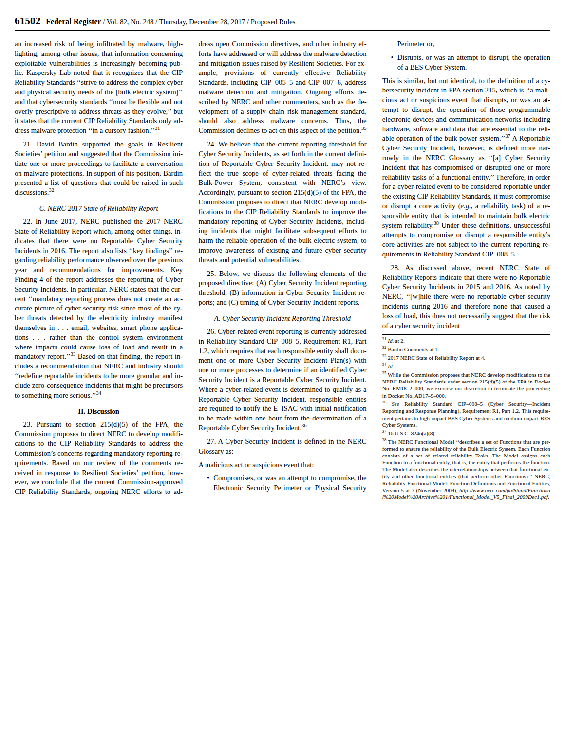61502 Federal Register / Vol. 82, No. 248 / Thursday, December 28, 2017 / Proposed Rules
an increased risk of being infiltrated by malware, highlighting, among other issues, that information concerning exploitable vulnerabilities is increasingly becoming public. Kaspersky Lab noted that it recognizes that the CIP Reliability Standards ‘‘strive to address the complex cyber and physical security needs of the [bulk electric system]’’ and that cybersecurity standards ‘‘must be flexible and not overly prescriptive to address threats as they evolve,’’ but it states that the current CIP Reliability Standards only address malware protection ‘‘in a cursory fashion.’’31
21. David Bardin supported the goals in Resilient Societies’ petition and suggested that the Commission initiate one or more proceedings to facilitate a conversation on malware protections. In support of his position, Bardin presented a list of questions that could be raised in such discussions.32
C. NERC 2017 State of Reliability Report
22. In June 2017, NERC published the 2017 NERC State of Reliability Report which, among other things, indicates that there were no Reportable Cyber Security Incidents in 2016. The report also lists ‘‘key findings’’ regarding reliability performance observed over the previous year and recommendations for improvements. Key Finding 4 of the report addresses the reporting of Cyber Security Incidents. In particular, NERC states that the current ‘‘mandatory reporting process does not create an accurate picture of cyber security risk since most of the cyber threats detected by the electricity industry manifest themselves in . . . email, websites, smart phone applications . . . rather than the control system environment where impacts could cause loss of load and result in a mandatory report.’’33 Based on that finding, the report includes a recommendation that NERC and industry should ‘‘redefine reportable incidents to be more granular and include zero-consequence incidents that might be precursors to something more serious.’’34
II. Discussion
23. Pursuant to section 215(d)(5) of the FPA, the Commission proposes to direct NERC to develop modifications to the CIP Reliability Standards to address the Commission’s concerns regarding mandatory reporting requirements. Based on our review of the comments received in response to Resilient Societies’ petition, however, we conclude that the current Commission-approved CIP Reliability Standards, ongoing NERC efforts to address open Commission directives, and other industry efforts have addressed or will address the malware detection and mitigation issues raised by Resilient Societies. For example, provisions of currently effective Reliability Standards, including CIP–005–5 and CIP–007–6, address malware detection and mitigation. Ongoing efforts described by NERC and other commenters, such as the development of a supply chain risk management standard, should also address malware concerns. Thus, the Commission declines to act on this aspect of the petition.35
24. We believe that the current reporting threshold for Cyber Security Incidents, as set forth in the current definition of Reportable Cyber Security Incident, may not reflect the true scope of cyber-related threats facing the Bulk-Power System, consistent with NERC’s view. Accordingly, pursuant to section 215(d)(5) of the FPA, the Commission proposes to direct that NERC develop modifications to the CIP Reliability Standards to improve the mandatory reporting of Cyber Security Incidents, including incidents that might facilitate subsequent efforts to harm the reliable operation of the bulk electric system, to improve awareness of existing and future cyber security threats and potential vulnerabilities.
25. Below, we discuss the following elements of the proposed directive: (A) Cyber Security Incident reporting threshold; (B) information in Cyber Security Incident reports; and (C) timing of Cyber Security Incident reports.
A. Cyber Security Incident Reporting Threshold
26. Cyber-related event reporting is currently addressed in Reliability Standard CIP–008–5, Requirement R1, Part 1.2, which requires that each responsible entity shall document one or more Cyber Security Incident Plan(s) with one or more processes to determine if an identified Cyber Security Incident is a Reportable Cyber Security Incident. Where a cyber-related event is determined to qualify as a Reportable Cyber Security Incident, responsible entities are required to notify the E–ISAC with initial notification to be made within one hour from the determination of a Reportable Cyber Security Incident.36
27. A Cyber Security Incident is defined in the NERC Glossary as:
A malicious act or suspicious event that:
Compromises, or was an attempt to compromise, the Electronic Security Perimeter or Physical Security Perimeter or,
Disrupts, or was an attempt to disrupt, the operation of a BES Cyber System.
This is similar, but not identical, to the definition of a cybersecurity incident in FPA section 215, which is ‘‘a malicious act or suspicious event that disrupts, or was an attempt to disrupt, the operation of those programmable electronic devices and communication networks including hardware, software and data that are essential to the reliable operation of the bulk power system.’’37 A Reportable Cyber Security Incident, however, is defined more narrowly in the NERC Glossary as ‘‘[a] Cyber Security Incident that has compromised or disrupted one or more reliability tasks of a functional entity.’’ Therefore, in order for a cyber-related event to be considered reportable under the existing CIP Reliability Standards, it must compromise or disrupt a core activity (e.g., a reliability task) of a responsible entity that is intended to maintain bulk electric system reliability.38 Under these definitions, unsuccessful attempts to compromise or disrupt a responsible entity’s core activities are not subject to the current reporting requirements in Reliability Standard CIP–008–5.
28. As discussed above, recent NERC State of Reliability Reports indicate that there were no Reportable Cyber Security Incidents in 2015 and 2016. As noted by NERC, ‘‘[w]hile there were no reportable cyber security incidents during 2016 and therefore none that caused a loss of load, this does not necessarily suggest that the risk of a cyber security incident
31 Id. at 2.
32 Bardin Comments at 1.
33 2017 NERC State of Reliability Report at 4.
34 Id.
35 While the Commission proposes that NERC develop modifications to the NERC Reliability Standards under section 215(d)(5) of the FPA in Docket No. RM18–2–000, we exercise our discretion to terminate the proceeding in Docket No. AD17–9–000.
36 See Reliability Standard CIP–008–5 (Cyber Security—Incident Reporting and Response Planning), Requirement R1, Part 1.2. This requirement pertains to high impact BES Cyber Systems and medium impact BES Cyber Systems.
37 16 U.S.C. 824o(a)(8).
38 The NERC Functional Model ‘‘describes a set of Functions that are performed to ensure the reliability of the Bulk Electric System. Each Function consists of a set of related reliability Tasks. The Model assigns each Function to a functional entity, that is, the entity that performs the function. The Model also describes the interrelationships between that functional entity and other functional entities (that perform other Functions).’’ NERC, Reliability Functional Model: Function Definitions and Functional Entities, Version 5 at 7 (November 2009), http://www.nerc.com/pa/Stand/Functional%20Model%20Archive%201/Functional_Model_V5_Final_2009Dec1.pdf.